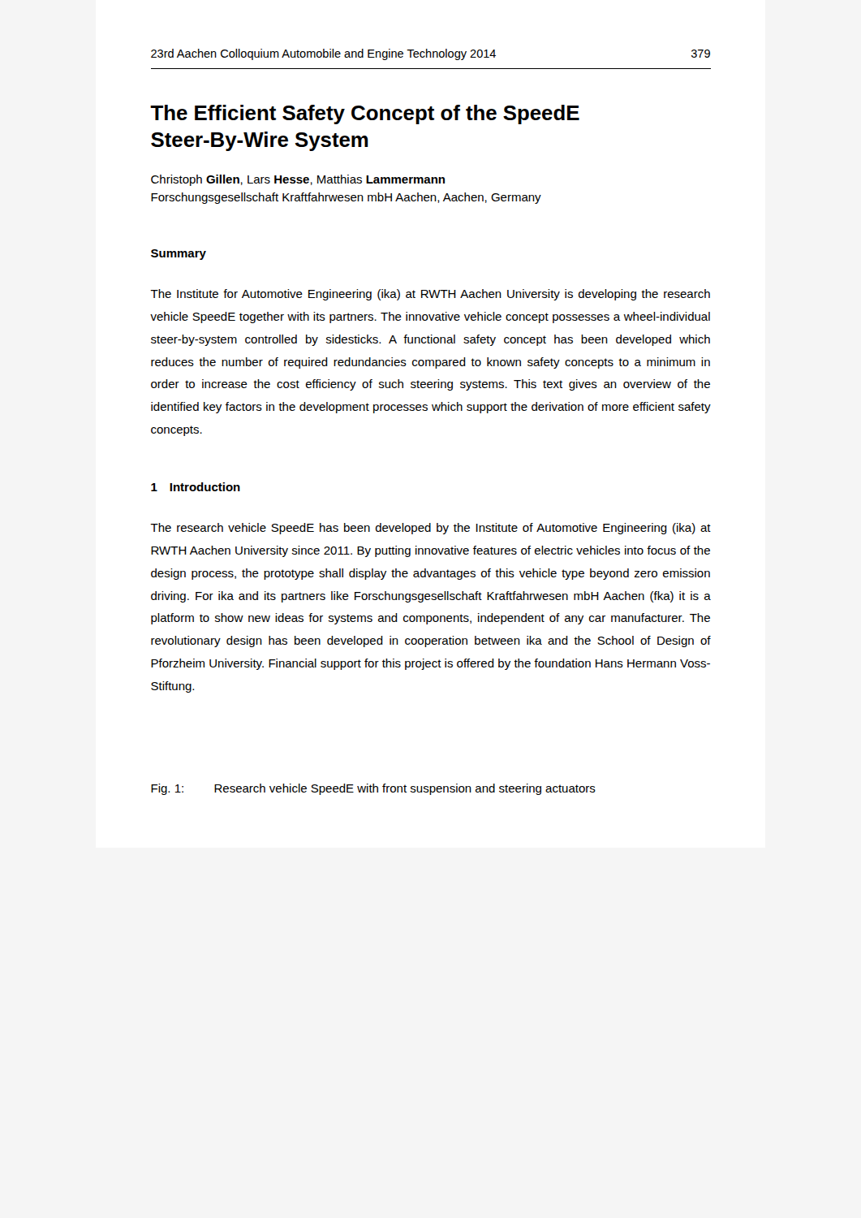23rd Aachen Colloquium Automobile and Engine Technology 2014 379
The Efficient Safety Concept of the SpeedE
Steer-By-Wire System
Christoph Gillen, Lars Hesse, Matthias Lammermann Forschungsgesellschaft Kraftfahrwesen mbH Aachen, Aachen, Germany
Summary
The Institute for Automotive Engineering (ika) at RWTH Aachen University is developing the research vehicle SpeedE together with its partners. The innovative vehicle concept possesses a wheel-individual steer-by-system controlled by sidesticks. A functional safety concept has been developed which reduces the number of required redundancies compared to known safety concepts to a minimum in order to increase the cost efficiency of such steering systems. This text gives an overview of the identified key factors in the development processes which support the derivation of more efficient safety concepts.
1 Introduction
The research vehicle SpeedE has been developed by the Institute of Automotive Engineering (ika) at RWTH Aachen University since 2011. By putting innovative features of electric vehicles into focus of the design process, the prototype shall display the advantages of this vehicle type beyond zero emission driving. For ika and its partners like Forschungsgesellschaft Kraftfahrwesen mbH Aachen (fka) it is a platform to show new ideas for systems and components, independent of any car manufacturer. The revolutionary design has been developed in cooperation between ika and the School of Design of Pforzheim University. Financial support for this project is offered by the foundation Hans Hermann Voss-Stiftung.
Fig. 1: Research vehicle SpeedE with front suspension and steering actuators